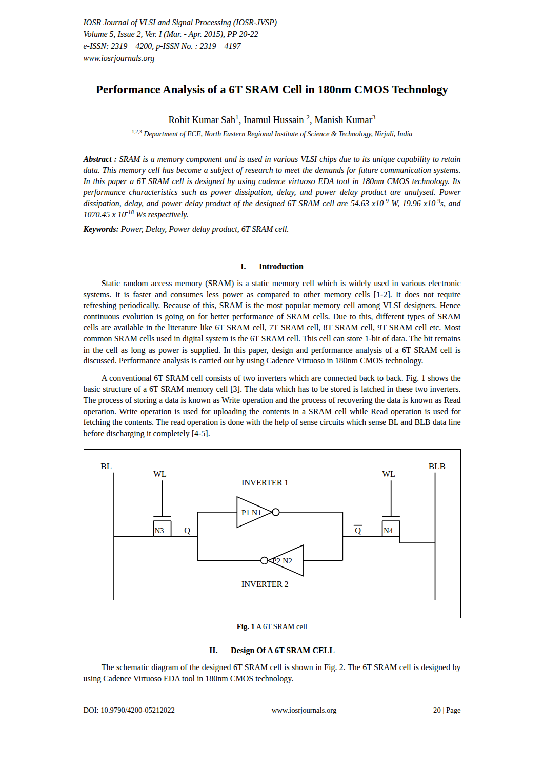IOSR Journal of VLSI and Signal Processing (IOSR-JVSP)
Volume 5, Issue 2, Ver. I (Mar. - Apr. 2015), PP 20-22
e-ISSN: 2319 – 4200, p-ISSN No. : 2319 – 4197
www.iosrjournals.org
Performance Analysis of a 6T SRAM Cell in 180nm CMOS Technology
Rohit Kumar Sah1, Inamul Hussain 2, Manish Kumar3
1,2,3 Department of ECE, North Eastern Regional Institute of Science & Technology, Nirjuli, India
Abstract : SRAM is a memory component and is used in various VLSI chips due to its unique capability to retain data. This memory cell has become a subject of research to meet the demands for future communication systems. In this paper a 6T SRAM cell is designed by using cadence virtuoso EDA tool in 180nm CMOS technology. Its performance characteristics such as power dissipation, delay, and power delay product are analysed. Power dissipation, delay, and power delay product of the designed 6T SRAM cell are 54.63 x10-9 W, 19.96 x10-9s, and 1070.45 x 10-18 Ws respectively.
Keywords: Power, Delay, Power delay product, 6T SRAM cell.
I. Introduction
Static random access memory (SRAM) is a static memory cell which is widely used in various electronic systems. It is faster and consumes less power as compared to other memory cells [1-2]. It does not require refreshing periodically. Because of this, SRAM is the most popular memory cell among VLSI designers. Hence continuous evolution is going on for better performance of SRAM cells. Due to this, different types of SRAM cells are available in the literature like 6T SRAM cell, 7T SRAM cell, 8T SRAM cell, 9T SRAM cell etc. Most common SRAM cells used in digital system is the 6T SRAM cell. This cell can store 1-bit of data. The bit remains in the cell as long as power is supplied. In this paper, design and performance analysis of a 6T SRAM cell is discussed. Performance analysis is carried out by using Cadence Virtuoso in 180nm CMOS technology.
A conventional 6T SRAM cell consists of two inverters which are connected back to back. Fig. 1 shows the basic structure of a 6T SRAM memory cell [3]. The data which has to be stored is latched in these two inverters. The process of storing a data is known as Write operation and the process of recovering the data is known as Read operation. Write operation is used for uploading the contents in a SRAM cell while Read operation is used for fetching the contents. The read operation is done with the help of sense circuits which sense BL and BLB data line before discharging it completely [4-5].
BL BLB WL N3 Q INVERTER 1 P1 N1 INVERTER 2 P2 N2 Q WL N4
Fig. 1 A 6T SRAM cell
II. Design Of A 6T SRAM CELL
The schematic diagram of the designed 6T SRAM cell is shown in Fig. 2. The 6T SRAM cell is designed by using Cadence Virtuoso EDA tool in 180nm CMOS technology.
DOI: 10.9790/4200-05212022 www.iosrjournals.org 20 | Page